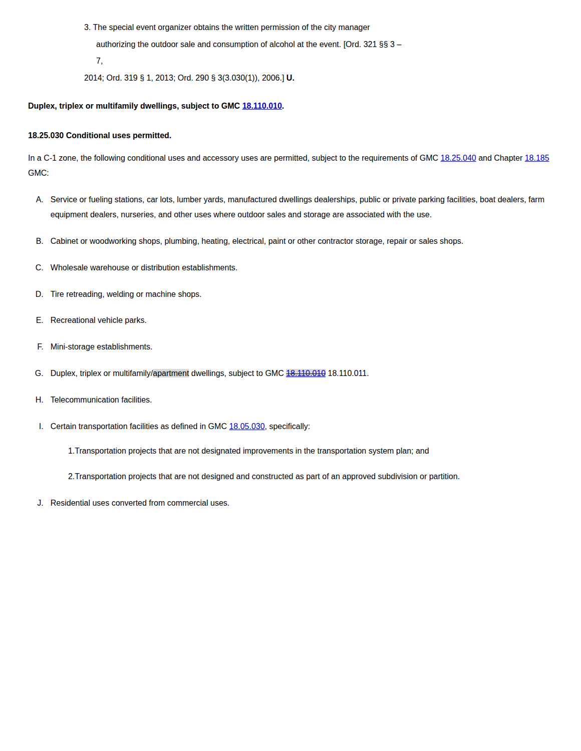3. The special event organizer obtains the written permission of the city manager
authorizing the outdoor sale and consumption of alcohol at the event. [Ord. 321 §§ 3 –
7,
2014; Ord. 319 § 1, 2013; Ord. 290 § 3(3.030(1)), 2006.] U.
Duplex, triplex or multifamily dwellings, subject to GMC 18.110.010.
18.25.030 Conditional uses permitted.
In a C-1 zone, the following conditional uses and accessory uses are permitted, subject to the requirements of GMC 18.25.040 and Chapter 18.185 GMC:
Service or fueling stations, car lots, lumber yards, manufactured dwellings dealerships, public or private parking facilities, boat dealers, farm equipment dealers, nurseries, and other uses where outdoor sales and storage are associated with the use.
Cabinet or woodworking shops, plumbing, heating, electrical, paint or other contractor storage, repair or sales shops.
Wholesale warehouse or distribution establishments.
Tire retreading, welding or machine shops.
Recreational vehicle parks.
Mini-storage establishments.
Duplex, triplex or multifamily/apartment dwellings, subject to GMC 18.110.010 18.110.011.
Telecommunication facilities.
Certain transportation facilities as defined in GMC 18.05.030, specifically:
1. Transportation projects that are not designated improvements in the transportation system plan; and
2. Transportation projects that are not designed and constructed as part of an approved subdivision or partition.
Residential uses converted from commercial uses.